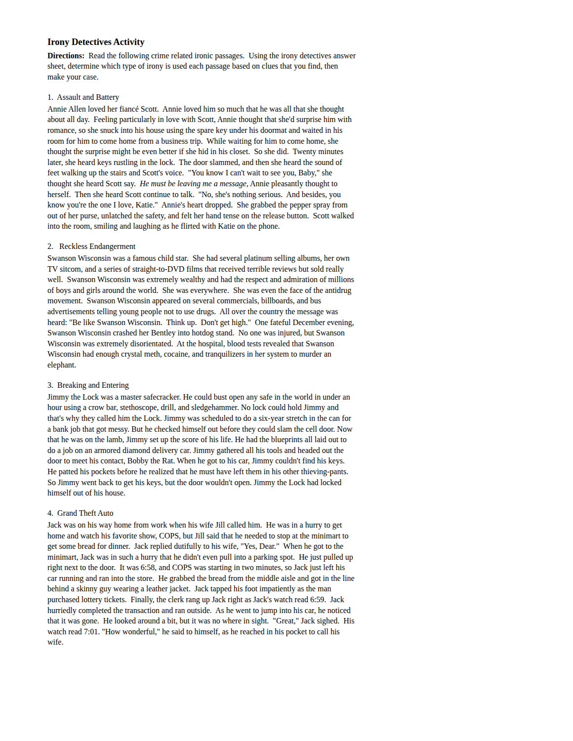Irony Detectives Activity
Directions: Read the following crime related ironic passages. Using the irony detectives answer sheet, determine which type of irony is used each passage based on clues that you find, then make your case.
1. Assault and Battery
Annie Allen loved her fiancé Scott. Annie loved him so much that he was all that she thought about all day. Feeling particularly in love with Scott, Annie thought that she'd surprise him with romance, so she snuck into his house using the spare key under his doormat and waited in his room for him to come home from a business trip. While waiting for him to come home, she thought the surprise might be even better if she hid in his closet. So she did. Twenty minutes later, she heard keys rustling in the lock. The door slammed, and then she heard the sound of feet walking up the stairs and Scott's voice. "You know I can't wait to see you, Baby," she thought she heard Scott say. He must be leaving me a message, Annie pleasantly thought to herself. Then she heard Scott continue to talk. "No, she's nothing serious. And besides, you know you're the one I love, Katie." Annie's heart dropped. She grabbed the pepper spray from out of her purse, unlatched the safety, and felt her hand tense on the release button. Scott walked into the room, smiling and laughing as he flirted with Katie on the phone.
2. Reckless Endangerment
Swanson Wisconsin was a famous child star. She had several platinum selling albums, her own TV sitcom, and a series of straight-to-DVD films that received terrible reviews but sold really well. Swanson Wisconsin was extremely wealthy and had the respect and admiration of millions of boys and girls around the world. She was everywhere. She was even the face of the antidrug movement. Swanson Wisconsin appeared on several commercials, billboards, and bus advertisements telling young people not to use drugs. All over the country the message was heard: "Be like Swanson Wisconsin. Think up. Don't get high." One fateful December evening, Swanson Wisconsin crashed her Bentley into hotdog stand. No one was injured, but Swanson Wisconsin was extremely disorientated. At the hospital, blood tests revealed that Swanson Wisconsin had enough crystal meth, cocaine, and tranquilizers in her system to murder an elephant.
3. Breaking and Entering
Jimmy the Lock was a master safecracker. He could bust open any safe in the world in under an hour using a crow bar, stethoscope, drill, and sledgehammer. No lock could hold Jimmy and that's why they called him the Lock. Jimmy was scheduled to do a six-year stretch in the can for a bank job that got messy. But he checked himself out before they could slam the cell door. Now that he was on the lamb, Jimmy set up the score of his life. He had the blueprints all laid out to do a job on an armored diamond delivery car. Jimmy gathered all his tools and headed out the door to meet his contact, Bobby the Rat. When he got to his car, Jimmy couldn't find his keys. He patted his pockets before he realized that he must have left them in his other thieving-pants. So Jimmy went back to get his keys, but the door wouldn't open. Jimmy the Lock had locked himself out of his house.
4. Grand Theft Auto
Jack was on his way home from work when his wife Jill called him. He was in a hurry to get home and watch his favorite show, COPS, but Jill said that he needed to stop at the minimart to get some bread for dinner. Jack replied dutifully to his wife, "Yes, Dear." When he got to the minimart, Jack was in such a hurry that he didn't even pull into a parking spot. He just pulled up right next to the door. It was 6:58, and COPS was starting in two minutes, so Jack just left his car running and ran into the store. He grabbed the bread from the middle aisle and got in the line behind a skinny guy wearing a leather jacket. Jack tapped his foot impatiently as the man purchased lottery tickets. Finally, the clerk rang up Jack right as Jack's watch read 6:59. Jack hurriedly completed the transaction and ran outside. As he went to jump into his car, he noticed that it was gone. He looked around a bit, but it was no where in sight. "Great," Jack sighed. His watch read 7:01. "How wonderful," he said to himself, as he reached in his pocket to call his wife.